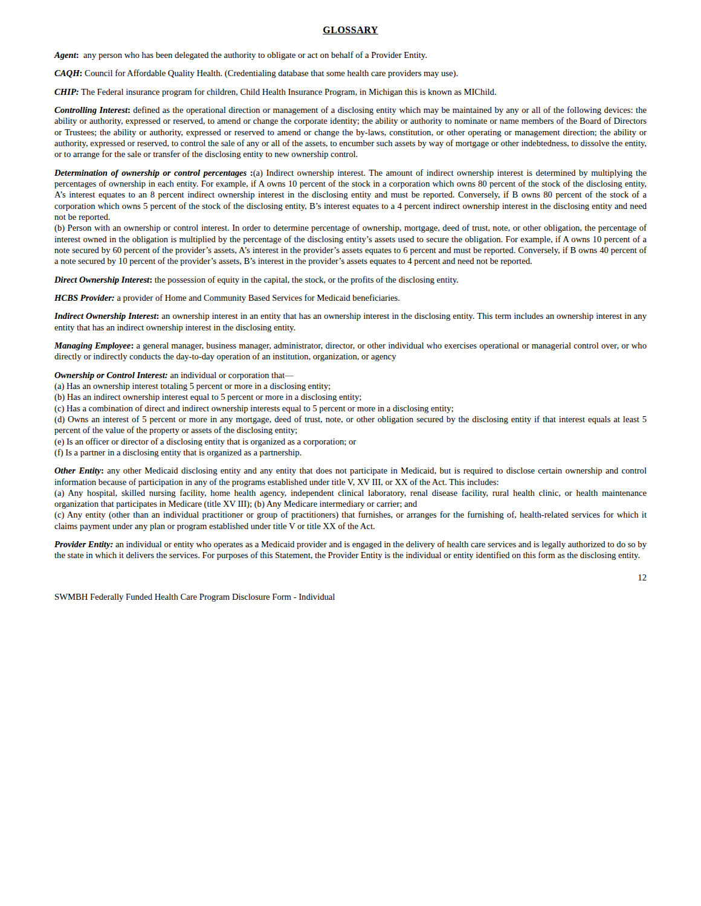GLOSSARY
Agent: any person who has been delegated the authority to obligate or act on behalf of a Provider Entity.
CAQH: Council for Affordable Quality Health. (Credentialing database that some health care providers may use).
CHIP: The Federal insurance program for children, Child Health Insurance Program, in Michigan this is known as MIChild.
Controlling Interest: defined as the operational direction or management of a disclosing entity which may be maintained by any or all of the following devices: the ability or authority, expressed or reserved, to amend or change the corporate identity; the ability or authority to nominate or name members of the Board of Directors or Trustees; the ability or authority, expressed or reserved to amend or change the by-laws, constitution, or other operating or management direction; the ability or authority, expressed or reserved, to control the sale of any or all of the assets, to encumber such assets by way of mortgage or other indebtedness, to dissolve the entity, or to arrange for the sale or transfer of the disclosing entity to new ownership control.
Determination of ownership or control percentages :(a) Indirect ownership interest. The amount of indirect ownership interest is determined by multiplying the percentages of ownership in each entity. For example, if A owns 10 percent of the stock in a corporation which owns 80 percent of the stock of the disclosing entity, A’s interest equates to an 8 percent indirect ownership interest in the disclosing entity and must be reported. Conversely, if B owns 80 percent of the stock of a corporation which owns 5 percent of the stock of the disclosing entity, B’s interest equates to a 4 percent indirect ownership interest in the disclosing entity and need not be reported.
(b) Person with an ownership or control interest. In order to determine percentage of ownership, mortgage, deed of trust, note, or other obligation, the percentage of interest owned in the obligation is multiplied by the percentage of the disclosing entity’s assets used to secure the obligation. For example, if A owns 10 percent of a note secured by 60 percent of the provider’s assets, A’s interest in the provider’s assets equates to 6 percent and must be reported. Conversely, if B owns 40 percent of a note secured by 10 percent of the provider’s assets, B’s interest in the provider’s assets equates to 4 percent and need not be reported.
Direct Ownership Interest: the possession of equity in the capital, the stock, or the profits of the disclosing entity.
HCBS Provider: a provider of Home and Community Based Services for Medicaid beneficiaries.
Indirect Ownership Interest: an ownership interest in an entity that has an ownership interest in the disclosing entity. This term includes an ownership interest in any entity that has an indirect ownership interest in the disclosing entity.
Managing Employee: a general manager, business manager, administrator, director, or other individual who exercises operational or managerial control over, or who directly or indirectly conducts the day-to-day operation of an institution, organization, or agency
Ownership or Control Interest: an individual or corporation that—
(a) Has an ownership interest totaling 5 percent or more in a disclosing entity;
(b) Has an indirect ownership interest equal to 5 percent or more in a disclosing entity;
(c) Has a combination of direct and indirect ownership interests equal to 5 percent or more in a disclosing entity;
(d) Owns an interest of 5 percent or more in any mortgage, deed of trust, note, or other obligation secured by the disclosing entity if that interest equals at least 5 percent of the value of the property or assets of the disclosing entity;
(e) Is an officer or director of a disclosing entity that is organized as a corporation; or
(f) Is a partner in a disclosing entity that is organized as a partnership.
Other Entity: any other Medicaid disclosing entity and any entity that does not participate in Medicaid, but is required to disclose certain ownership and control information because of participation in any of the programs established under title V, XV III, or XX of the Act. This includes:
(a) Any hospital, skilled nursing facility, home health agency, independent clinical laboratory, renal disease facility, rural health clinic, or health maintenance organization that participates in Medicare (title XV III); (b) Any Medicare intermediary or carrier; and
(c) Any entity (other than an individual practitioner or group of practitioners) that furnishes, or arranges for the furnishing of, health-related services for which it claims payment under any plan or program established under title V or title XX of the Act.
Provider Entity: an individual or entity who operates as a Medicaid provider and is engaged in the delivery of health care services and is legally authorized to do so by the state in which it delivers the services. For purposes of this Statement, the Provider Entity is the individual or entity identified on this form as the disclosing entity.
12
SWMBH Federally Funded Health Care Program Disclosure Form - Individual